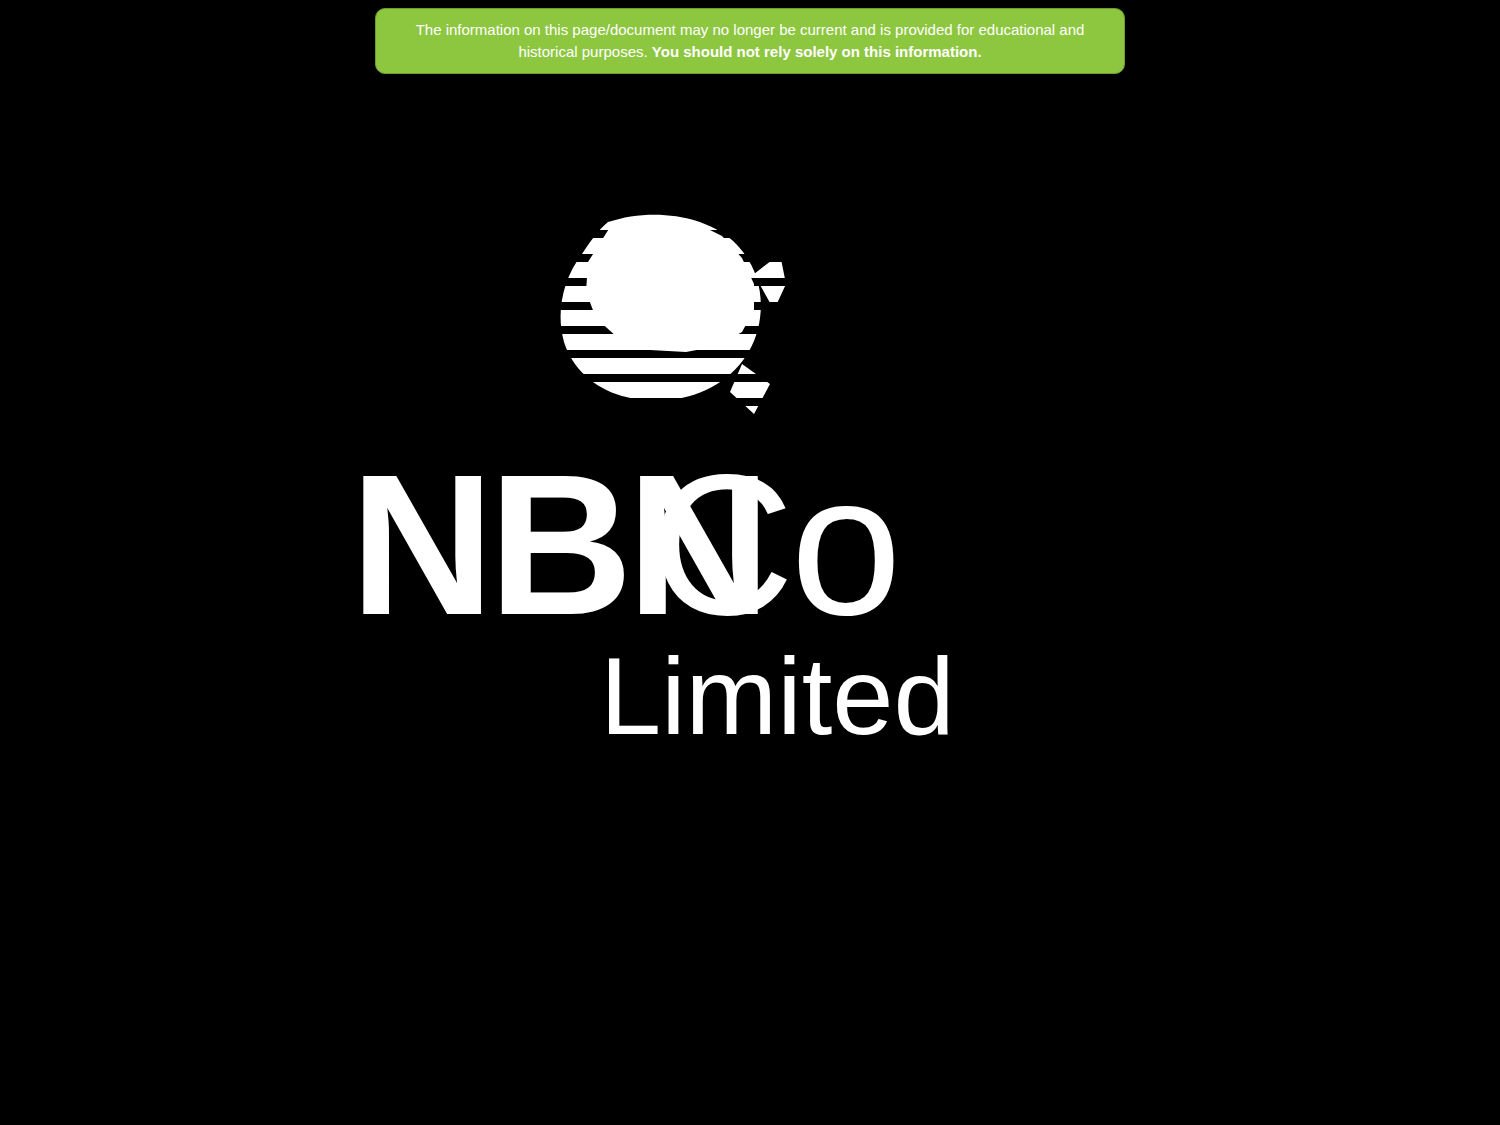The information on this page/document may no longer be current and is provided for educational and historical purposes. You should not rely solely on this information.
NBN Co Limited